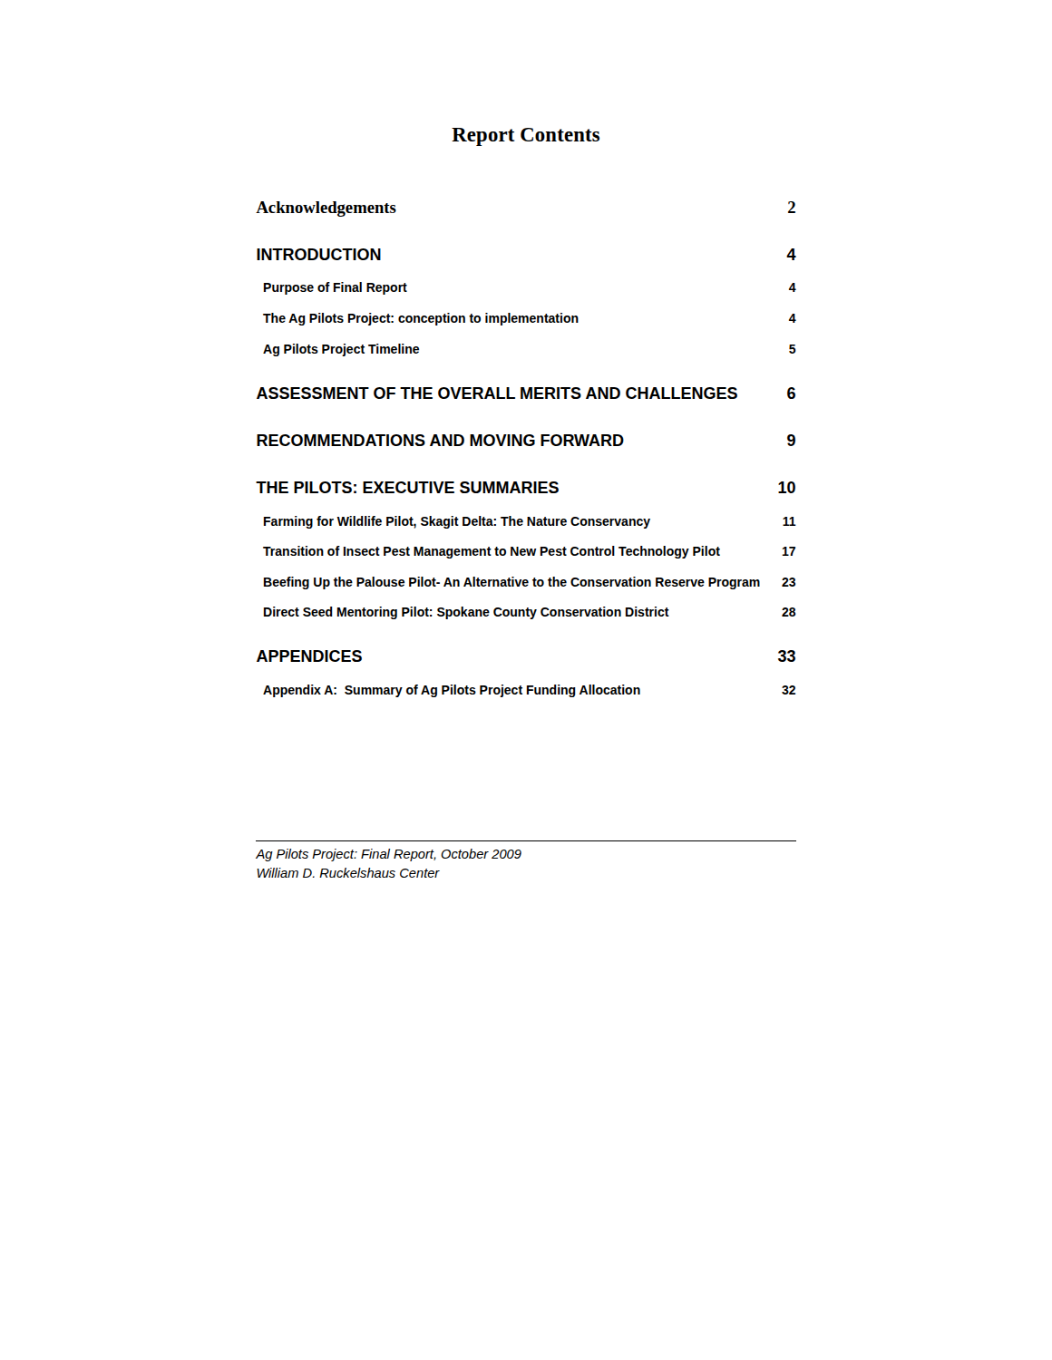Report Contents
| Acknowledgements | 2 |
| INTRODUCTION | 4 |
| Purpose of Final Report | 4 |
| The Ag Pilots Project: conception to implementation | 4 |
| Ag Pilots Project Timeline | 5 |
| ASSESSMENT OF THE OVERALL MERITS AND CHALLENGES | 6 |
| RECOMMENDATIONS AND MOVING FORWARD | 9 |
| THE PILOTS: EXECUTIVE SUMMARIES | 10 |
| Farming for Wildlife Pilot, Skagit Delta: The Nature Conservancy | 11 |
| Transition of Insect Pest Management to New Pest Control Technology Pilot | 17 |
| Beefing Up the Palouse Pilot- An Alternative to the Conservation Reserve Program | 23 |
| Direct Seed Mentoring Pilot: Spokane County Conservation District | 28 |
| APPENDICES | 33 |
| Appendix A: Summary of Ag Pilots Project Funding Allocation | 32 |
Ag Pilots Project: Final Report, October 2009
William D. Ruckelshaus Center